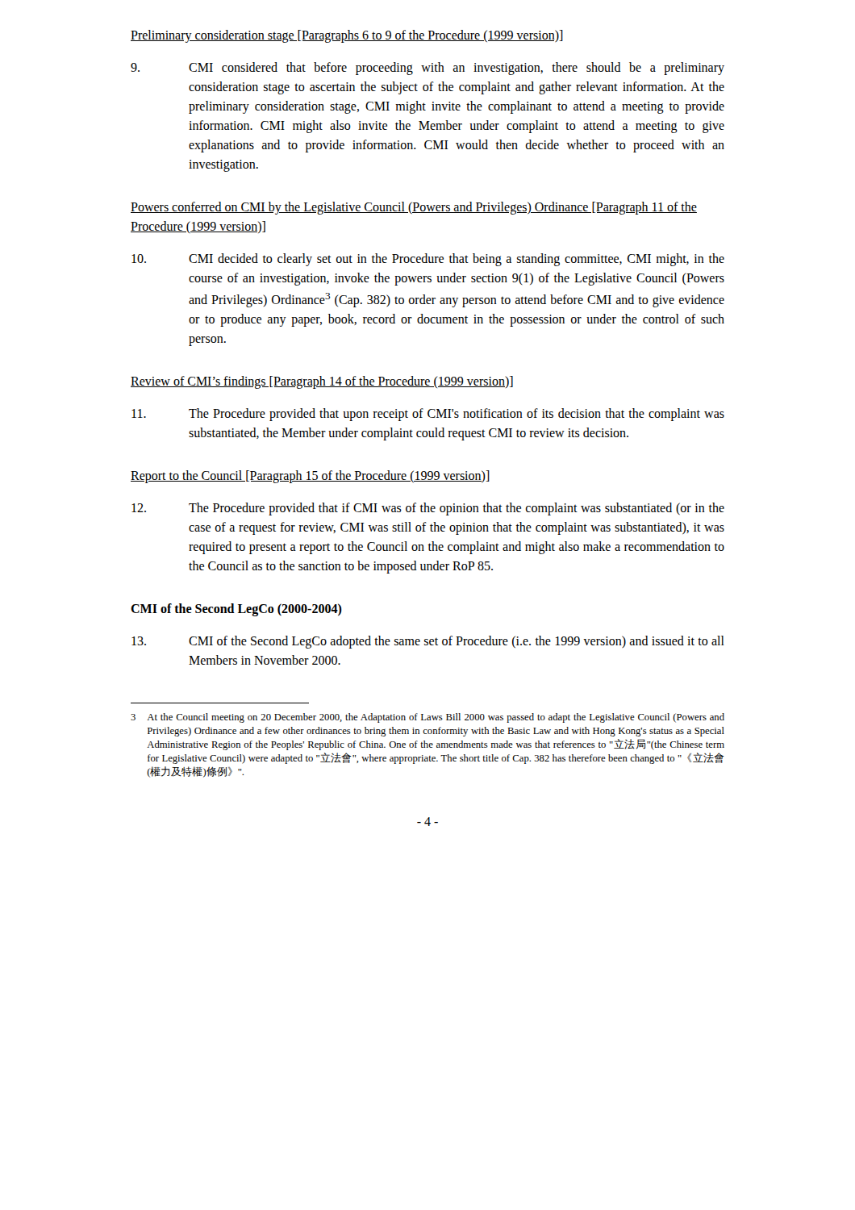Preliminary consideration stage [Paragraphs 6 to 9 of the Procedure (1999 version)]
9.
CMI considered that before proceeding with an investigation, there should be a preliminary consideration stage to ascertain the subject of the complaint and gather relevant information. At the preliminary consideration stage, CMI might invite the complainant to attend a meeting to provide information. CMI might also invite the Member under complaint to attend a meeting to give explanations and to provide information. CMI would then decide whether to proceed with an investigation.
Powers conferred on CMI by the Legislative Council (Powers and Privileges) Ordinance [Paragraph 11 of the Procedure (1999 version)]
10.
CMI decided to clearly set out in the Procedure that being a standing committee, CMI might, in the course of an investigation, invoke the powers under section 9(1) of the Legislative Council (Powers and Privileges) Ordinance3 (Cap. 382) to order any person to attend before CMI and to give evidence or to produce any paper, book, record or document in the possession or under the control of such person.
Review of CMI’s findings [Paragraph 14 of the Procedure (1999 version)]
11.
The Procedure provided that upon receipt of CMI's notification of its decision that the complaint was substantiated, the Member under complaint could request CMI to review its decision.
Report to the Council [Paragraph 15 of the Procedure (1999 version)]
12.
The Procedure provided that if CMI was of the opinion that the complaint was substantiated (or in the case of a request for review, CMI was still of the opinion that the complaint was substantiated), it was required to present a report to the Council on the complaint and might also make a recommendation to the Council as to the sanction to be imposed under RoP 85.
CMI of the Second LegCo (2000-2004)
13.
CMI of the Second LegCo adopted the same set of Procedure (i.e. the 1999 version) and issued it to all Members in November 2000.
3
At the Council meeting on 20 December 2000, the Adaptation of Laws Bill 2000 was passed to adapt the Legislative Council (Powers and Privileges) Ordinance and a few other ordinances to bring them in conformity with the Basic Law and with Hong Kong's status as a Special Administrative Region of the Peoples' Republic of China. One of the amendments made was that references to "立法局"(the Chinese term for Legislative Council) were adapted to "立法會", where appropriate. The short title of Cap. 382 has therefore been changed to "《立法會(權力及特權)條例》".
- 4 -